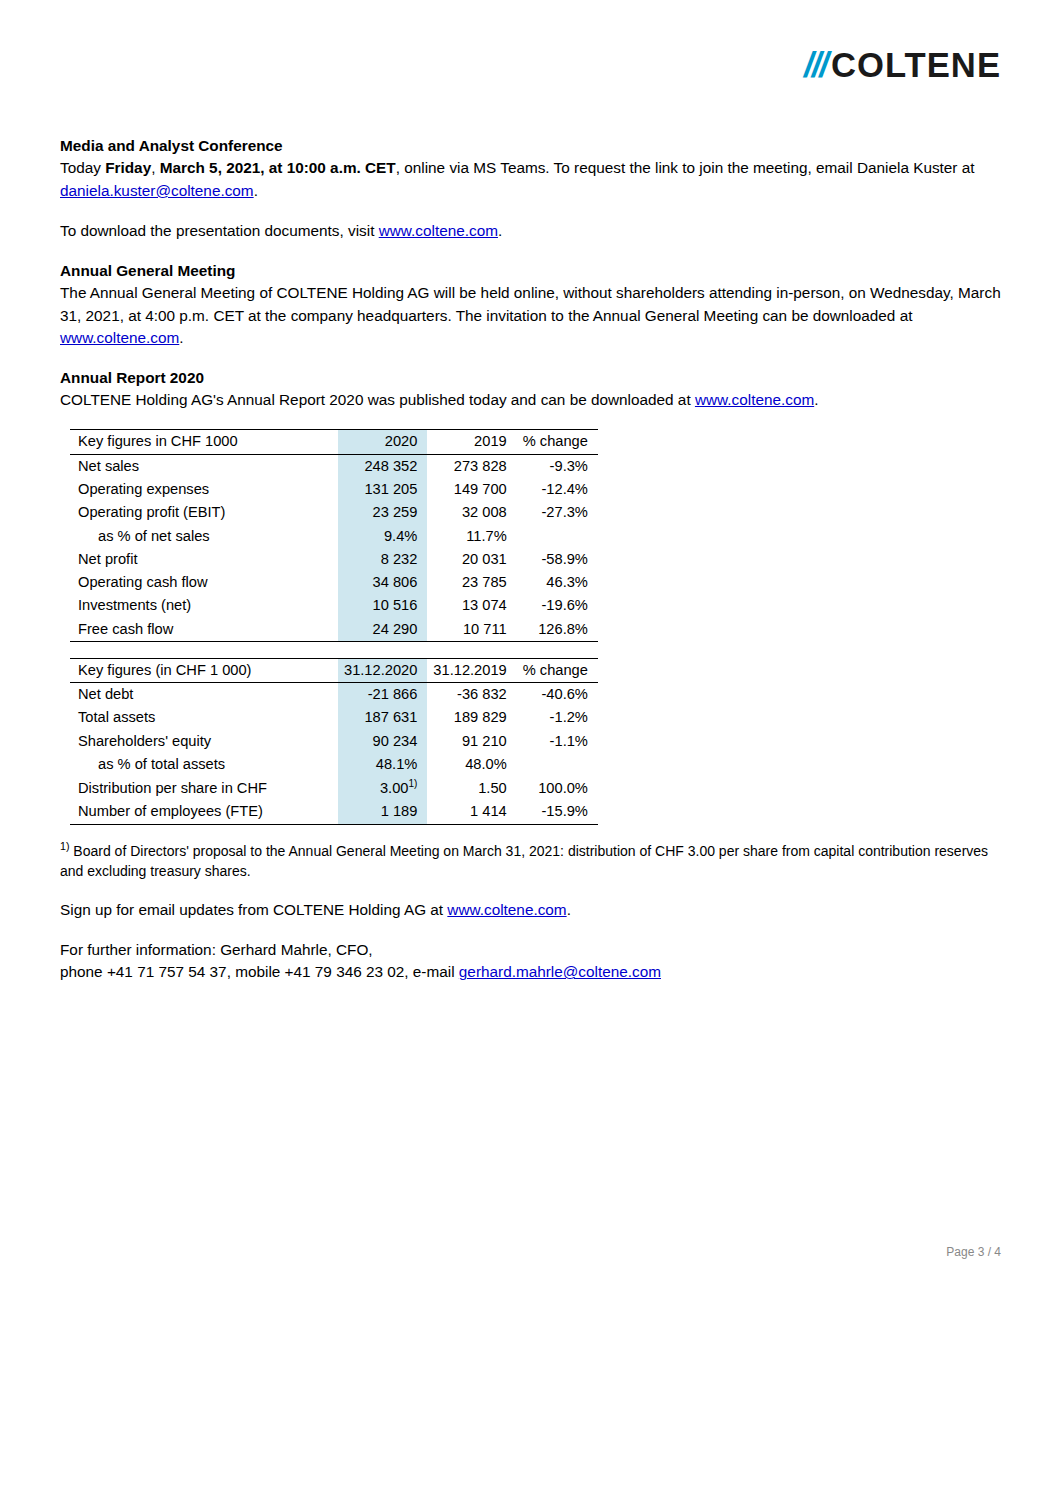///COLTENE
Media and Analyst Conference
Today Friday, March 5, 2021, at 10:00 a.m. CET, online via MS Teams. To request the link to join the meeting, email Daniela Kuster at daniela.kuster@coltene.com.
To download the presentation documents, visit www.coltene.com.
Annual General Meeting
The Annual General Meeting of COLTENE Holding AG will be held online, without shareholders attending in-person, on Wednesday, March 31, 2021, at 4:00 p.m. CET at the company headquarters. The invitation to the Annual General Meeting can be downloaded at www.coltene.com.
Annual Report 2020
COLTENE Holding AG's Annual Report 2020 was published today and can be downloaded at www.coltene.com.
| Key figures in CHF 1000 | 2020 | 2019 | % change |
| Net sales | 248 352 | 273 828 | -9.3% |
| Operating expenses | 131 205 | 149 700 | -12.4% |
| Operating profit (EBIT) | 23 259 | 32 008 | -27.3% |
| as % of net sales | 9.4% | 11.7% | |
| Net profit | 8 232 | 20 031 | -58.9% |
| Operating cash flow | 34 806 | 23 785 | 46.3% |
| Investments (net) | 10 516 | 13 074 | -19.6% |
| Free cash flow | 24 290 | 10 711 | 126.8% |
| Key figures (in CHF 1 000) | 31.12.2020 | 31.12.2019 | % change |
| Net debt | -21 866 | -36 832 | -40.6% |
| Total assets | 187 631 | 189 829 | -1.2% |
| Shareholders' equity | 90 234 | 91 210 | -1.1% |
| as % of total assets | 48.1% | 48.0% | |
| Distribution per share in CHF | 3.00 1) | 1.50 | 100.0% |
| Number of employees (FTE) | 1 189 | 1 414 | -15.9% |
1) Board of Directors' proposal to the Annual General Meeting on March 31, 2021: distribution of CHF 3.00 per share from capital contribution reserves and excluding treasury shares.
Sign up for email updates from COLTENE Holding AG at www.coltene.com.
For further information: Gerhard Mahrle, CFO,
phone +41 71 757 54 37, mobile +41 79 346 23 02, e-mail gerhard.mahrle@coltene.com
Page 3 / 4